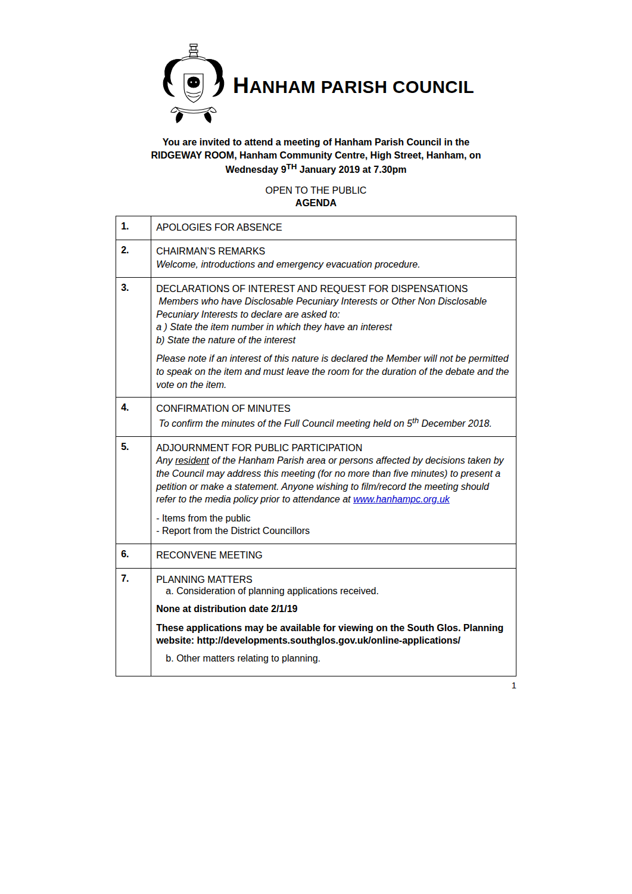HANHAM PARISH COUNCIL
You are invited to attend a meeting of Hanham Parish Council in the
RIDGEWAY ROOM, Hanham Community Centre, High Street, Hanham, on
Wednesday 9TH January 2019 at 7.30pm
OPEN TO THE PUBLIC
AGENDA
| 1. | APOLOGIES FOR ABSENCE |
| 2. | CHAIRMAN’S REMARKS Welcome, introductions and emergency evacuation procedure. |
| 3. | DECLARATIONS OF INTEREST AND REQUEST FOR DISPENSATIONS Members who have Disclosable Pecuniary Interests or Other Non Disclosable Pecuniary Interests to declare are asked to: a ) State the item number in which they have an interest b) State the nature of the interest Please note if an interest of this nature is declared the Member will not be permitted to speak on the item and must leave the room for the duration of the debate and the vote on the item. |
| 4. | CONFIRMATION OF MINUTES To confirm the minutes of the Full Council meeting held on 5 th December 2018. |
| 5. | ADJOURNMENT FOR PUBLIC PARTICIPATION Any resident of the Hanham Parish area or persons affected by decisions taken by the Council may address this meeting (for no more than five minutes) to present a petition or make a statement. Anyone wishing to film/record the meeting should refer to the media policy prior to attendance at www.hanhampc.org.uk - Items from the public - Report from the District Councillors |
| 6. | RECONVENE MEETING |
| 7. | PLANNING MATTERS Consideration of planning applications received. None at distribution date 2/1/19 These applications may be available for viewing on the South Glos. Planning website: http://developments.southglos.gov.uk/online-applications/ Other matters relating to planning. |
1